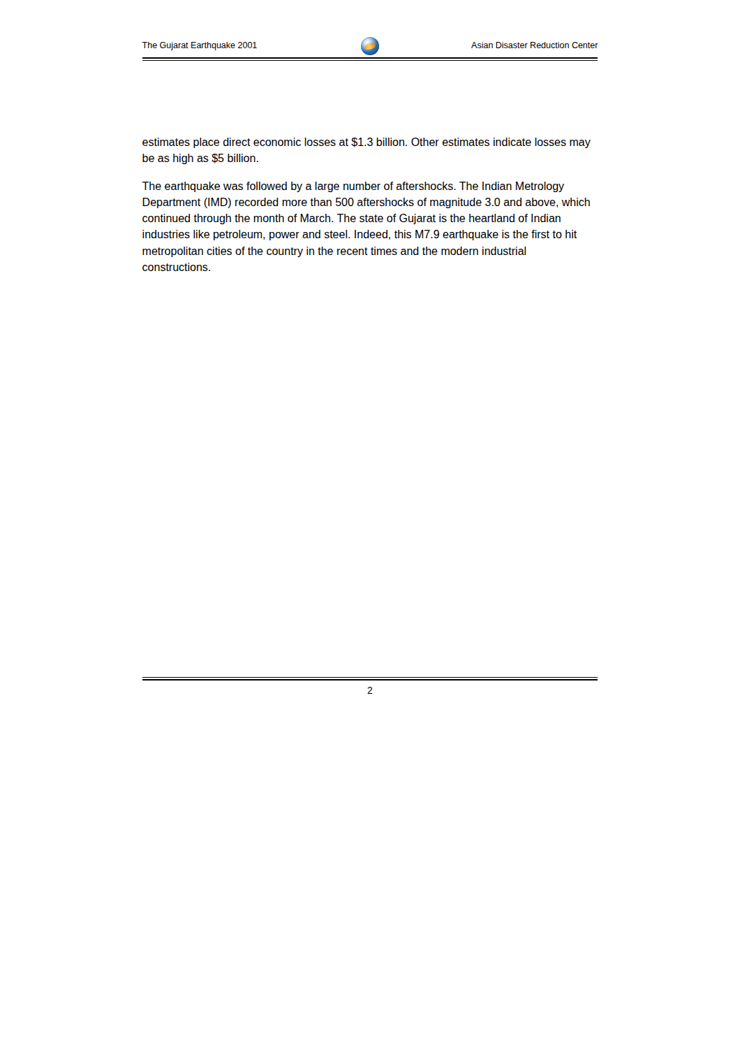The Gujarat Earthquake 2001
Asian Disaster Reduction Center
estimates place direct economic losses at $1.3 billion. Other estimates indicate losses may be as high as $5 billion.
The earthquake was followed by a large number of aftershocks. The Indian Metrology Department (IMD) recorded more than 500 aftershocks of magnitude 3.0 and above, which continued through the month of March. The state of Gujarat is the heartland of Indian industries like petroleum, power and steel. Indeed, this M7.9 earthquake is the first to hit metropolitan cities of the country in the recent times and the modern industrial constructions.
2